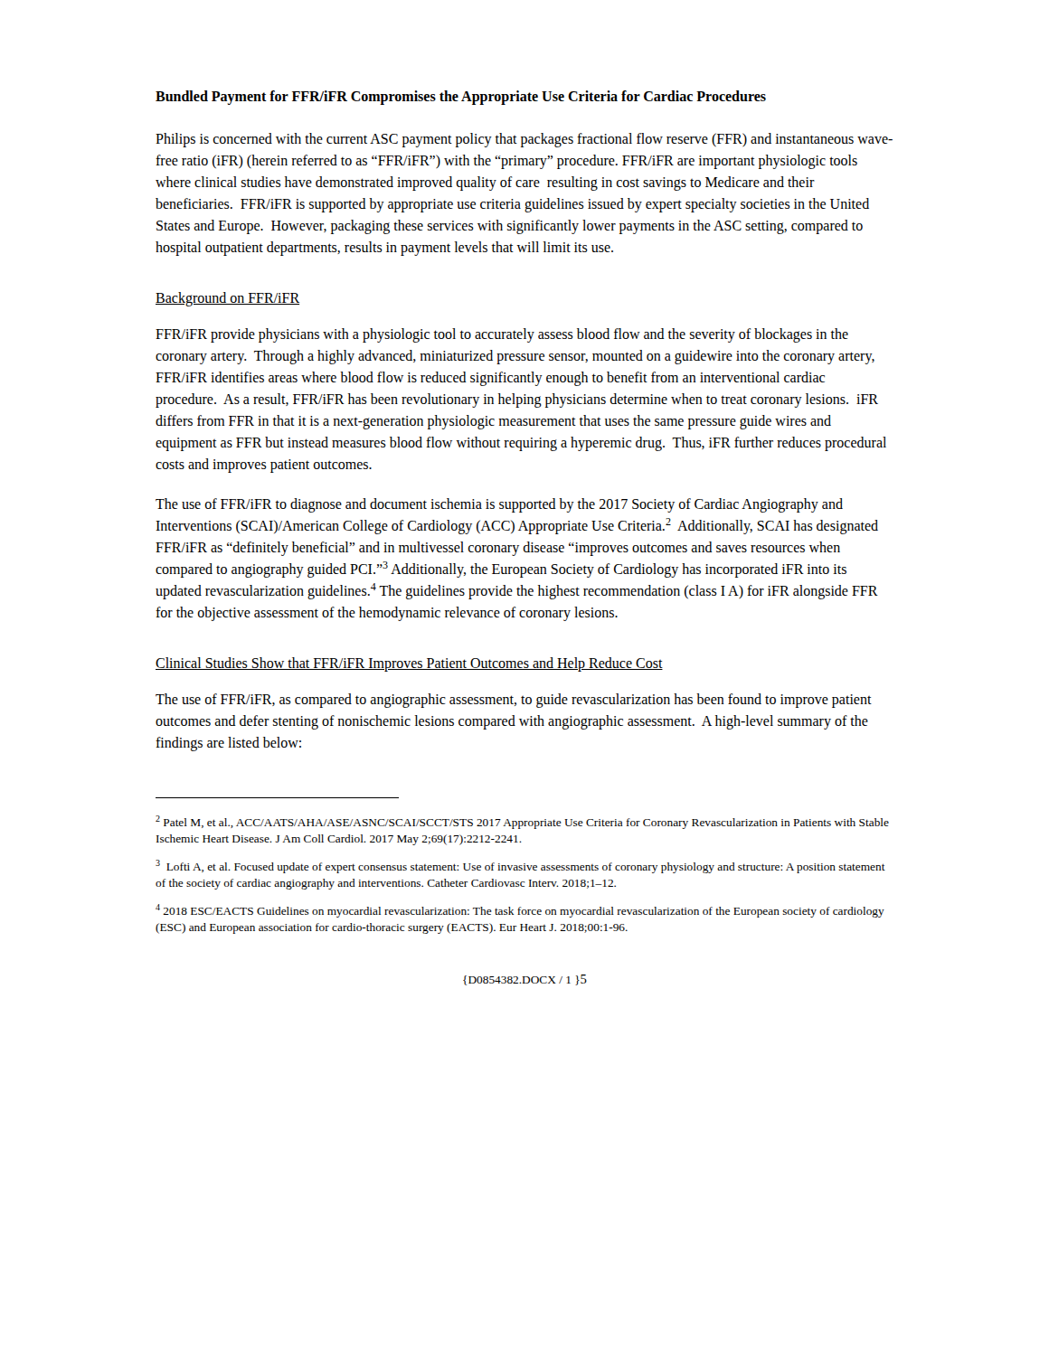Bundled Payment for FFR/iFR Compromises the Appropriate Use Criteria for Cardiac Procedures
Philips is concerned with the current ASC payment policy that packages fractional flow reserve (FFR) and instantaneous wave-free ratio (iFR) (herein referred to as “FFR/iFR”) with the “primary” procedure. FFR/iFR are important physiologic tools where clinical studies have demonstrated improved quality of care resulting in cost savings to Medicare and their beneficiaries. FFR/iFR is supported by appropriate use criteria guidelines issued by expert specialty societies in the United States and Europe. However, packaging these services with significantly lower payments in the ASC setting, compared to hospital outpatient departments, results in payment levels that will limit its use.
Background on FFR/iFR
FFR/iFR provide physicians with a physiologic tool to accurately assess blood flow and the severity of blockages in the coronary artery. Through a highly advanced, miniaturized pressure sensor, mounted on a guidewire into the coronary artery, FFR/iFR identifies areas where blood flow is reduced significantly enough to benefit from an interventional cardiac procedure. As a result, FFR/iFR has been revolutionary in helping physicians determine when to treat coronary lesions. iFR differs from FFR in that it is a next-generation physiologic measurement that uses the same pressure guide wires and equipment as FFR but instead measures blood flow without requiring a hyperemic drug. Thus, iFR further reduces procedural costs and improves patient outcomes.
The use of FFR/iFR to diagnose and document ischemia is supported by the 2017 Society of Cardiac Angiography and Interventions (SCAI)/American College of Cardiology (ACC) Appropriate Use Criteria.2 Additionally, SCAI has designated FFR/iFR as “definitely beneficial” and in multivessel coronary disease “improves outcomes and saves resources when compared to angiography guided PCI.”3 Additionally, the European Society of Cardiology has incorporated iFR into its updated revascularization guidelines.4 The guidelines provide the highest recommendation (class I A) for iFR alongside FFR for the objective assessment of the hemodynamic relevance of coronary lesions.
Clinical Studies Show that FFR/iFR Improves Patient Outcomes and Help Reduce Cost
The use of FFR/iFR, as compared to angiographic assessment, to guide revascularization has been found to improve patient outcomes and defer stenting of nonischemic lesions compared with angiographic assessment. A high-level summary of the findings are listed below:
2 Patel M, et al., ACC/AATS/AHA/ASE/ASNC/SCAI/SCCT/STS 2017 Appropriate Use Criteria for Coronary Revascularization in Patients with Stable Ischemic Heart Disease. J Am Coll Cardiol. 2017 May 2;69(17):2212-2241.
3 Lofti A, et al. Focused update of expert consensus statement: Use of invasive assessments of coronary physiology and structure: A position statement of the society of cardiac angiography and interventions. Catheter Cardiovasc Interv. 2018;1–12.
4 2018 ESC/EACTS Guidelines on myocardial revascularization: The task force on myocardial revascularization of the European society of cardiology (ESC) and European association for cardio-thoracic surgery (EACTS). Eur Heart J. 2018;00:1-96.
{D0854382.DOCX / 1 }5